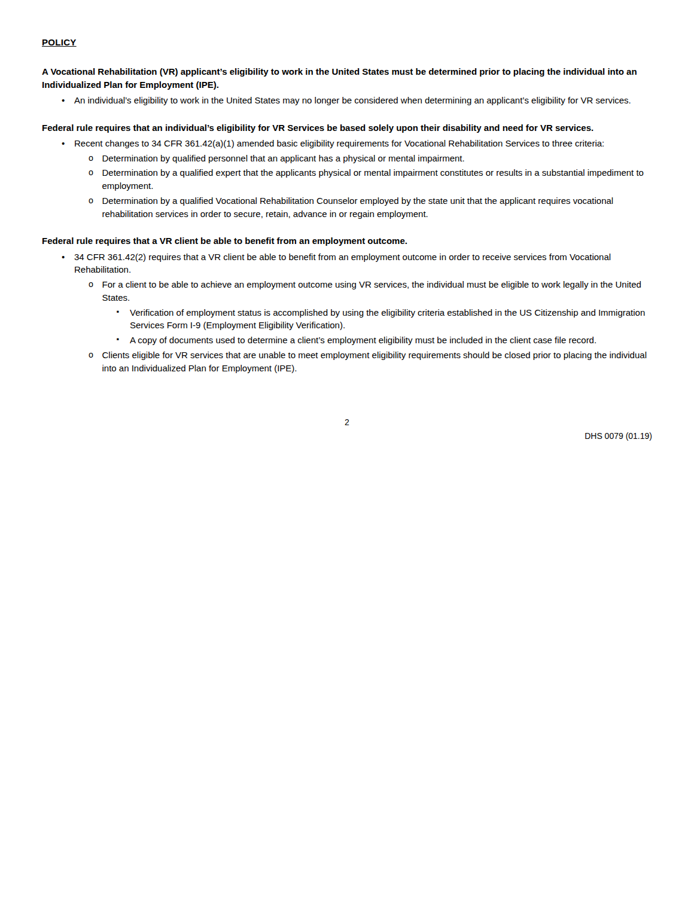POLICY
A Vocational Rehabilitation (VR) applicant’s eligibility to work in the United States must be determined prior to placing the individual into an Individualized Plan for Employment (IPE).
An individual’s eligibility to work in the United States may no longer be considered when determining an applicant’s eligibility for VR services.
Federal rule requires that an individual’s eligibility for VR Services be based solely upon their disability and need for VR services.
Recent changes to 34 CFR 361.42(a)(1) amended basic eligibility requirements for Vocational Rehabilitation Services to three criteria:
Determination by qualified personnel that an applicant has a physical or mental impairment.
Determination by a qualified expert that the applicants physical or mental impairment constitutes or results in a substantial impediment to employment.
Determination by a qualified Vocational Rehabilitation Counselor employed by the state unit that the applicant requires vocational rehabilitation services in order to secure, retain, advance in or regain employment.
Federal rule requires that a VR client be able to benefit from an employment outcome.
34 CFR 361.42(2) requires that a VR client be able to benefit from an employment outcome in order to receive services from Vocational Rehabilitation.
For a client to be able to achieve an employment outcome using VR services, the individual must be eligible to work legally in the United States.
Verification of employment status is accomplished by using the eligibility criteria established in the US Citizenship and Immigration Services Form I-9 (Employment Eligibility Verification).
A copy of documents used to determine a client’s employment eligibility must be included in the client case file record.
Clients eligible for VR services that are unable to meet employment eligibility requirements should be closed prior to placing the individual into an Individualized Plan for Employment (IPE).
2
DHS 0079 (01.19)